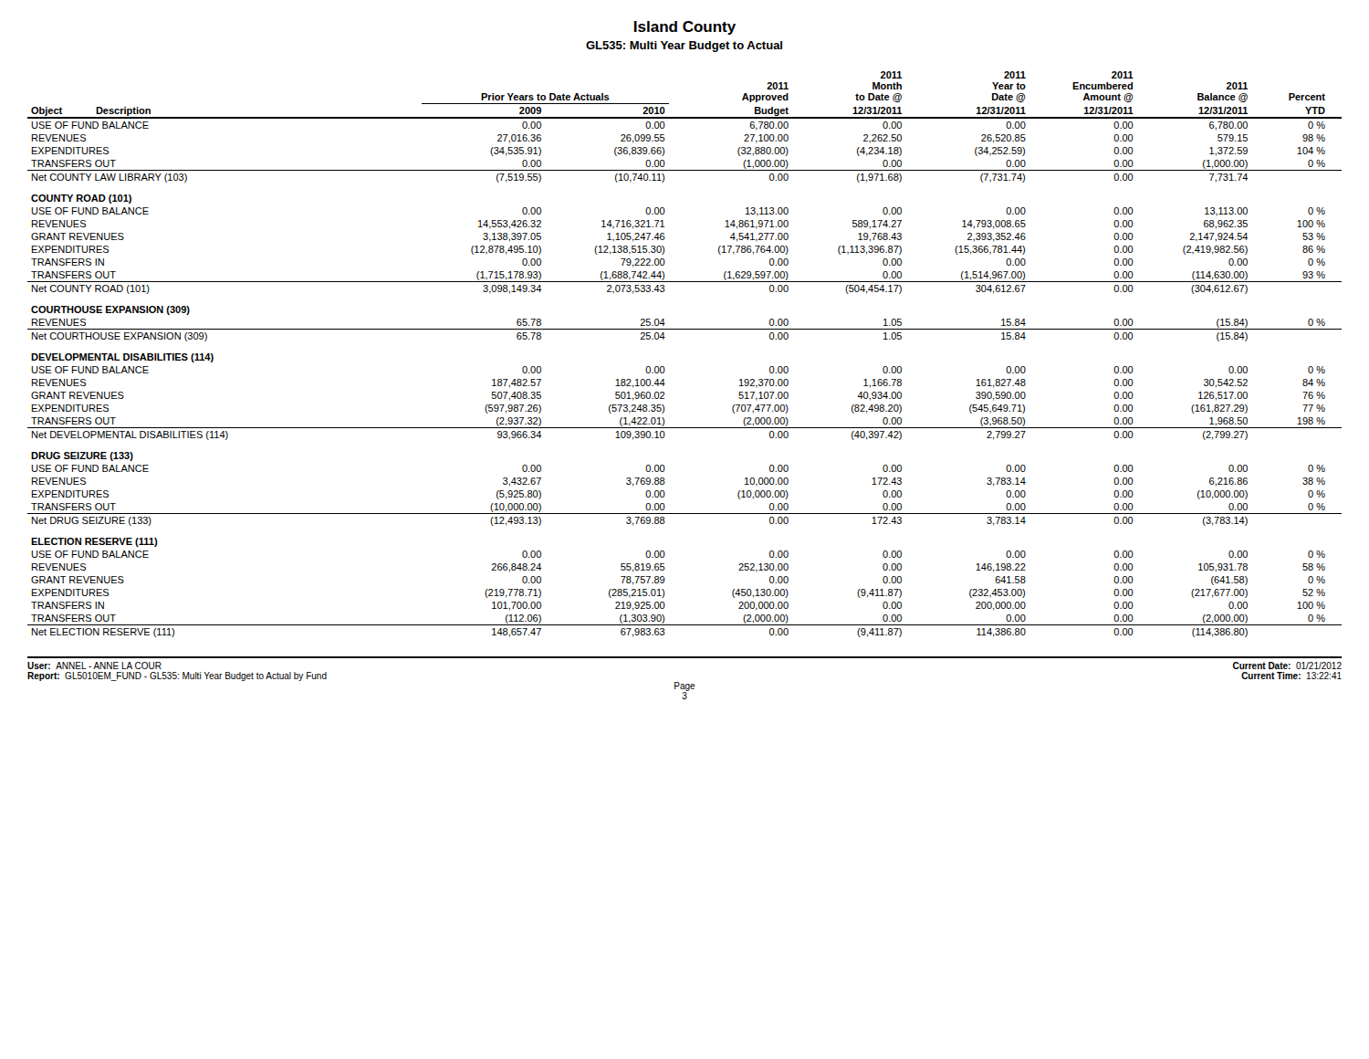Island County
GL535: Multi Year Budget to Actual
| | Prior Years to Date Actuals | 2011 Approved | 2011 Month to Date @ | 2011 Year to Date @ | 2011 Encumbered Amount @ | 2011 Balance @ | Percent |
| --- | --- | --- | --- | --- | --- | --- | --- |
| Object Description | 2009 | 2010 | Budget | 12/31/2011 | 12/31/2011 | 12/31/2011 | 12/31/2011 | YTD |
| USE OF FUND BALANCE | 0.00 | 0.00 | 6,780.00 | 0.00 | 0.00 | 0.00 | 6,780.00 | 0 % |
| REVENUES | 27,016.36 | 26,099.55 | 27,100.00 | 2,262.50 | 26,520.85 | 0.00 | 579.15 | 98 % |
| EXPENDITURES | (34,535.91) | (36,839.66) | (32,880.00) | (4,234.18) | (34,252.59) | 0.00 | 1,372.59 | 104 % |
| TRANSFERS OUT | 0.00 | 0.00 | (1,000.00) | 0.00 | 0.00 | 0.00 | (1,000.00) | 0 % |
| Net COUNTY LAW LIBRARY (103) | (7,519.55) | (10,740.11) | 0.00 | (1,971.68) | (7,731.74) | 0.00 | 7,731.74 | |
| COUNTY ROAD (101) |
| USE OF FUND BALANCE | 0.00 | 0.00 | 13,113.00 | 0.00 | 0.00 | 0.00 | 13,113.00 | 0 % |
| REVENUES | 14,553,426.32 | 14,716,321.71 | 14,861,971.00 | 589,174.27 | 14,793,008.65 | 0.00 | 68,962.35 | 100 % |
| GRANT REVENUES | 3,138,397.05 | 1,105,247.46 | 4,541,277.00 | 19,768.43 | 2,393,352.46 | 0.00 | 2,147,924.54 | 53 % |
| EXPENDITURES | (12,878,495.10) | (12,138,515.30) | (17,786,764.00) | (1,113,396.87) | (15,366,781.44) | 0.00 | (2,419,982.56) | 86 % |
| TRANSFERS IN | 0.00 | 79,222.00 | 0.00 | 0.00 | 0.00 | 0.00 | 0.00 | 0 % |
| TRANSFERS OUT | (1,715,178.93) | (1,688,742.44) | (1,629,597.00) | 0.00 | (1,514,967.00) | 0.00 | (114,630.00) | 93 % |
| Net COUNTY ROAD (101) | 3,098,149.34 | 2,073,533.43 | 0.00 | (504,454.17) | 304,612.67 | 0.00 | (304,612.67) | |
| COURTHOUSE EXPANSION (309) |
| REVENUES | 65.78 | 25.04 | 0.00 | 1.05 | 15.84 | 0.00 | (15.84) | 0 % |
| Net COURTHOUSE EXPANSION (309) | 65.78 | 25.04 | 0.00 | 1.05 | 15.84 | 0.00 | (15.84) | |
| DEVELOPMENTAL DISABILITIES (114) |
| USE OF FUND BALANCE | 0.00 | 0.00 | 0.00 | 0.00 | 0.00 | 0.00 | 0.00 | 0 % |
| REVENUES | 187,482.57 | 182,100.44 | 192,370.00 | 1,166.78 | 161,827.48 | 0.00 | 30,542.52 | 84 % |
| GRANT REVENUES | 507,408.35 | 501,960.02 | 517,107.00 | 40,934.00 | 390,590.00 | 0.00 | 126,517.00 | 76 % |
| EXPENDITURES | (597,987.26) | (573,248.35) | (707,477.00) | (82,498.20) | (545,649.71) | 0.00 | (161,827.29) | 77 % |
| TRANSFERS OUT | (2,937.32) | (1,422.01) | (2,000.00) | 0.00 | (3,968.50) | 0.00 | 1,968.50 | 198 % |
| Net DEVELOPMENTAL DISABILITIES (114) | 93,966.34 | 109,390.10 | 0.00 | (40,397.42) | 2,799.27 | 0.00 | (2,799.27) | |
| DRUG SEIZURE (133) |
| USE OF FUND BALANCE | 0.00 | 0.00 | 0.00 | 0.00 | 0.00 | 0.00 | 0.00 | 0 % |
| REVENUES | 3,432.67 | 3,769.88 | 10,000.00 | 172.43 | 3,783.14 | 0.00 | 6,216.86 | 38 % |
| EXPENDITURES | (5,925.80) | 0.00 | (10,000.00) | 0.00 | 0.00 | 0.00 | (10,000.00) | 0 % |
| TRANSFERS OUT | (10,000.00) | 0.00 | 0.00 | 0.00 | 0.00 | 0.00 | 0.00 | 0 % |
| Net DRUG SEIZURE (133) | (12,493.13) | 3,769.88 | 0.00 | 172.43 | 3,783.14 | 0.00 | (3,783.14) | |
| ELECTION RESERVE (111) |
| USE OF FUND BALANCE | 0.00 | 0.00 | 0.00 | 0.00 | 0.00 | 0.00 | 0.00 | 0 % |
| REVENUES | 266,848.24 | 55,819.65 | 252,130.00 | 0.00 | 146,198.22 | 0.00 | 105,931.78 | 58 % |
| GRANT REVENUES | 0.00 | 78,757.89 | 0.00 | 0.00 | 641.58 | 0.00 | (641.58) | 0 % |
| EXPENDITURES | (219,778.71) | (285,215.01) | (450,130.00) | (9,411.87) | (232,453.00) | 0.00 | (217,677.00) | 52 % |
| TRANSFERS IN | 101,700.00 | 219,925.00 | 200,000.00 | 0.00 | 200,000.00 | 0.00 | 0.00 | 100 % |
| TRANSFERS OUT | (112.06) | (1,303.90) | (2,000.00) | 0.00 | 0.00 | 0.00 | (2,000.00) | 0 % |
| Net ELECTION RESERVE (111) | 148,657.47 | 67,983.63 | 0.00 | (9,411.87) | 114,386.80 | 0.00 | (114,386.80) | |
User: ANNEL - ANNE LA COUR
Report: GL5010EM_FUND - GL535: Multi Year Budget to Actual by Fund
Page
3
Current Date: 01/21/2012
Current Time: 13:22:41